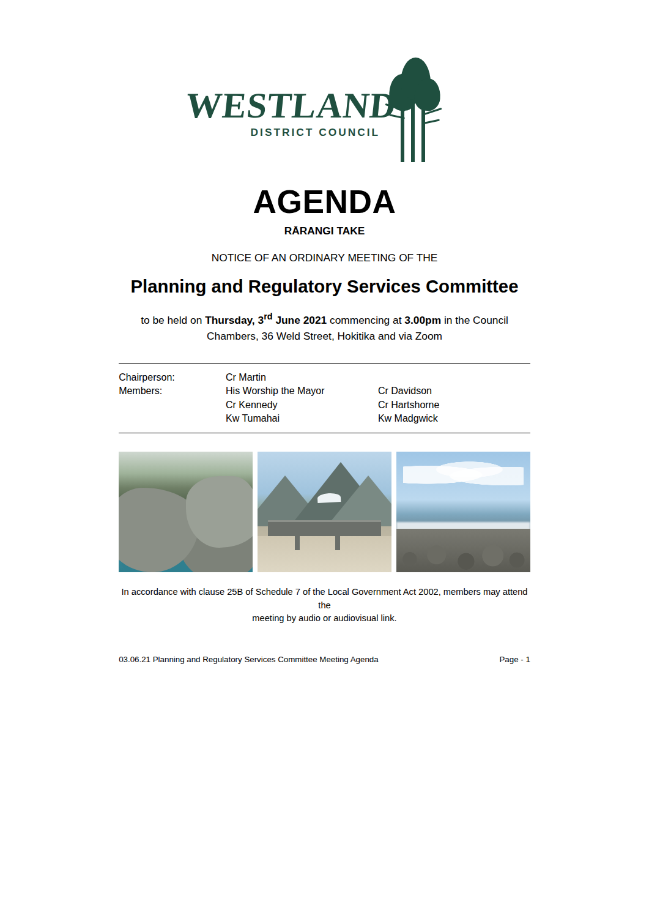WESTLAND
DISTRICT COUNCIL
AGENDA
RĀRANGI TAKE
NOTICE OF AN ORDINARY MEETING OF THE
Planning and Regulatory Services Committee
to be held on Thursday, 3rd June 2021 commencing at 3.00pm in the Council
Chambers, 36 Weld Street, Hokitika and via Zoom
| Chairperson: | Cr Martin | |
| Members: | His Worship the Mayor | Cr Davidson |
| | Cr Kennedy | Cr Hartshorne |
| | Kw Tumahai | Kw Madgwick |
In accordance with clause 25B of Schedule 7 of the Local Government Act 2002, members may attend the
meeting by audio or audiovisual link.
03.06.21 Planning and Regulatory Services Committee Meeting Agenda
Page - 1